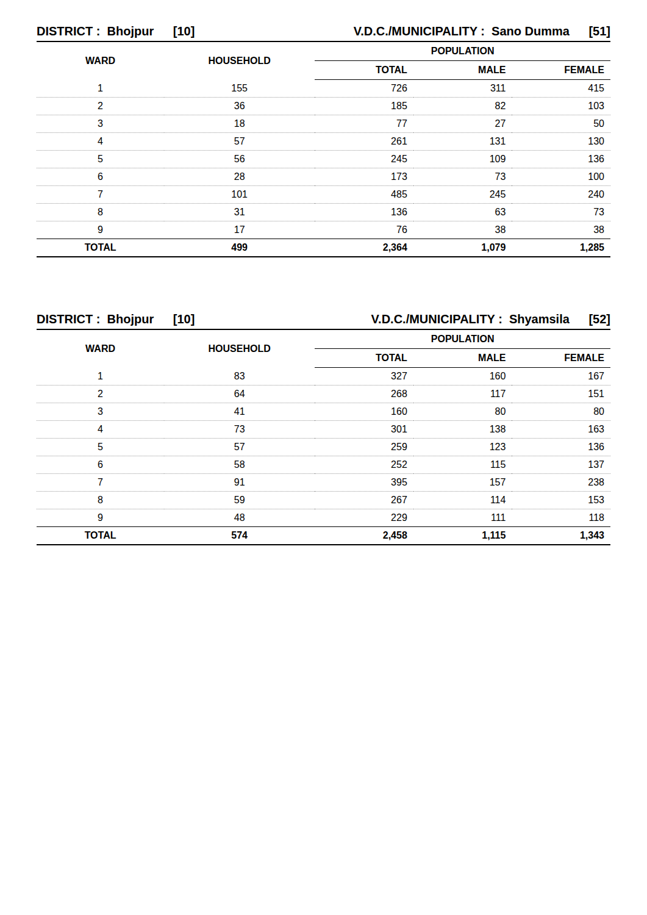DISTRICT : Bhojpur [10] V.D.C./MUNICIPALITY : Sano Dumma [51]
| WARD | HOUSEHOLD | POPULATION |
| --- | --- | --- |
| TOTAL | MALE | FEMALE |
| 1 | 155 | 726 | 311 | 415 |
| 2 | 36 | 185 | 82 | 103 |
| 3 | 18 | 77 | 27 | 50 |
| 4 | 57 | 261 | 131 | 130 |
| 5 | 56 | 245 | 109 | 136 |
| 6 | 28 | 173 | 73 | 100 |
| 7 | 101 | 485 | 245 | 240 |
| 8 | 31 | 136 | 63 | 73 |
| 9 | 17 | 76 | 38 | 38 |
| TOTAL | 499 | 2,364 | 1,079 | 1,285 |
DISTRICT : Bhojpur [10] V.D.C./MUNICIPALITY : Shyamsila [52]
| WARD | HOUSEHOLD | POPULATION |
| --- | --- | --- |
| TOTAL | MALE | FEMALE |
| 1 | 83 | 327 | 160 | 167 |
| 2 | 64 | 268 | 117 | 151 |
| 3 | 41 | 160 | 80 | 80 |
| 4 | 73 | 301 | 138 | 163 |
| 5 | 57 | 259 | 123 | 136 |
| 6 | 58 | 252 | 115 | 137 |
| 7 | 91 | 395 | 157 | 238 |
| 8 | 59 | 267 | 114 | 153 |
| 9 | 48 | 229 | 111 | 118 |
| TOTAL | 574 | 2,458 | 1,115 | 1,343 |